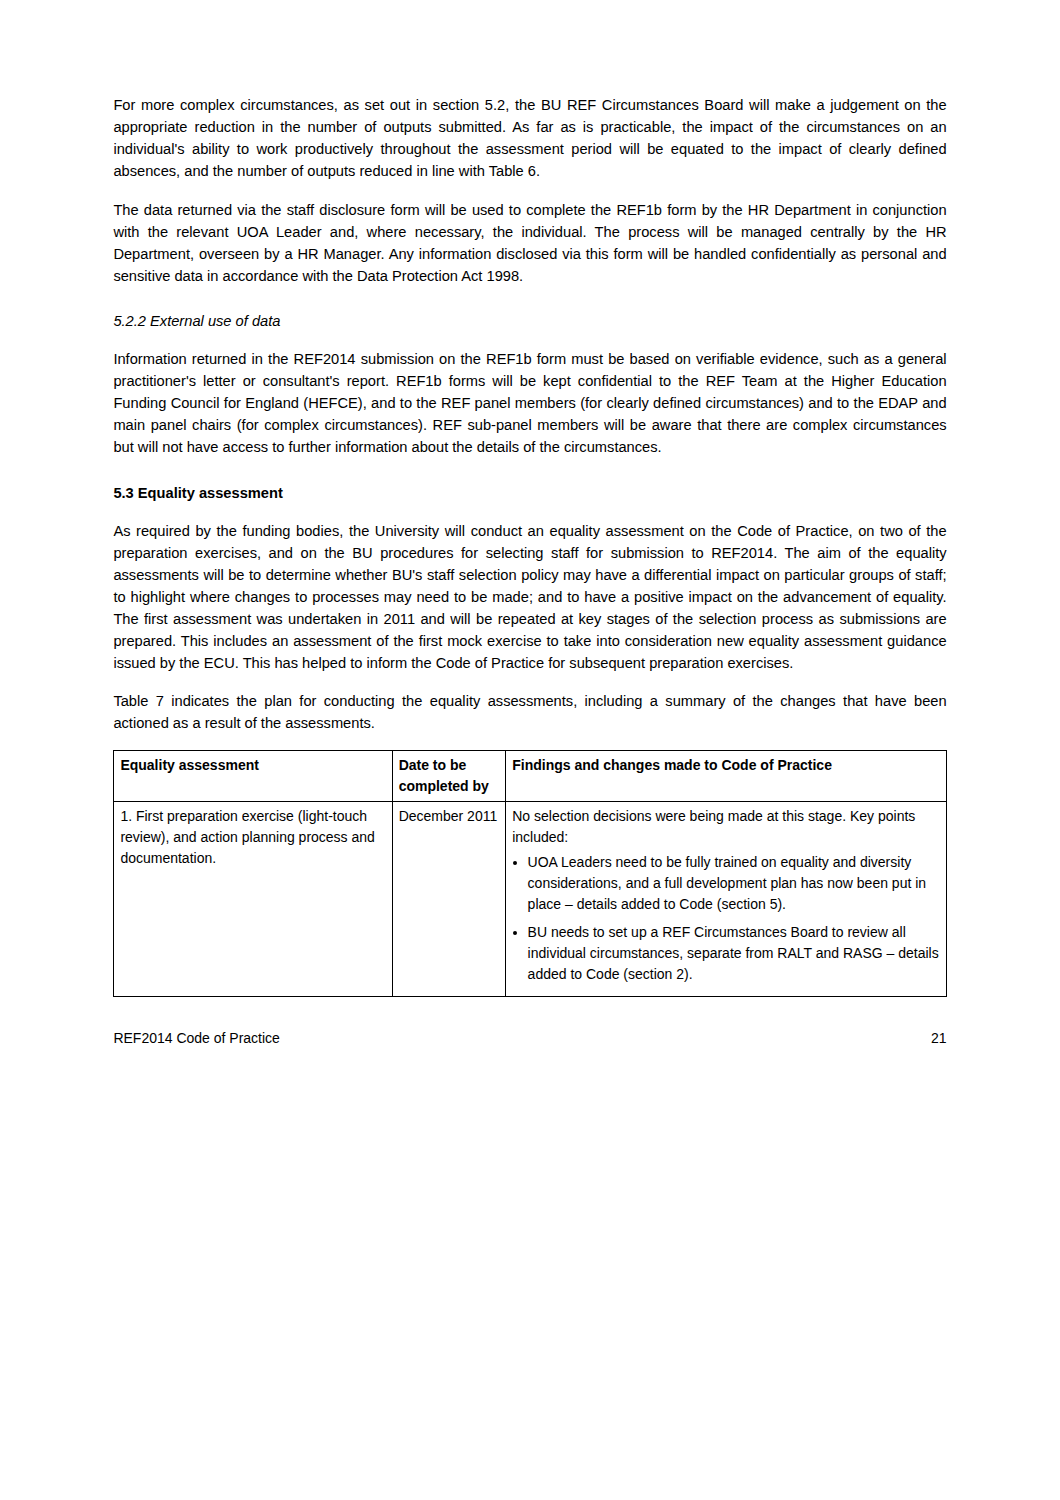For more complex circumstances, as set out in section 5.2, the BU REF Circumstances Board will make a judgement on the appropriate reduction in the number of outputs submitted. As far as is practicable, the impact of the circumstances on an individual's ability to work productively throughout the assessment period will be equated to the impact of clearly defined absences, and the number of outputs reduced in line with Table 6.
The data returned via the staff disclosure form will be used to complete the REF1b form by the HR Department in conjunction with the relevant UOA Leader and, where necessary, the individual. The process will be managed centrally by the HR Department, overseen by a HR Manager. Any information disclosed via this form will be handled confidentially as personal and sensitive data in accordance with the Data Protection Act 1998.
5.2.2 External use of data
Information returned in the REF2014 submission on the REF1b form must be based on verifiable evidence, such as a general practitioner's letter or consultant's report. REF1b forms will be kept confidential to the REF Team at the Higher Education Funding Council for England (HEFCE), and to the REF panel members (for clearly defined circumstances) and to the EDAP and main panel chairs (for complex circumstances). REF sub-panel members will be aware that there are complex circumstances but will not have access to further information about the details of the circumstances.
5.3 Equality assessment
As required by the funding bodies, the University will conduct an equality assessment on the Code of Practice, on two of the preparation exercises, and on the BU procedures for selecting staff for submission to REF2014. The aim of the equality assessments will be to determine whether BU's staff selection policy may have a differential impact on particular groups of staff; to highlight where changes to processes may need to be made; and to have a positive impact on the advancement of equality. The first assessment was undertaken in 2011 and will be repeated at key stages of the selection process as submissions are prepared. This includes an assessment of the first mock exercise to take into consideration new equality assessment guidance issued by the ECU. This has helped to inform the Code of Practice for subsequent preparation exercises.
Table 7 indicates the plan for conducting the equality assessments, including a summary of the changes that have been actioned as a result of the assessments.
| Equality assessment | Date to be completed by | Findings and changes made to Code of Practice |
| --- | --- | --- |
| 1. First preparation exercise (light-touch review), and action planning process and documentation. | December 2011 | No selection decisions were being made at this stage. Key points included: UOA Leaders need to be fully trained on equality and diversity considerations, and a full development plan has now been put in place – details added to Code (section 5). BU needs to set up a REF Circumstances Board to review all individual circumstances, separate from RALT and RASG – details added to Code (section 2). |
REF2014 Code of Practice 21